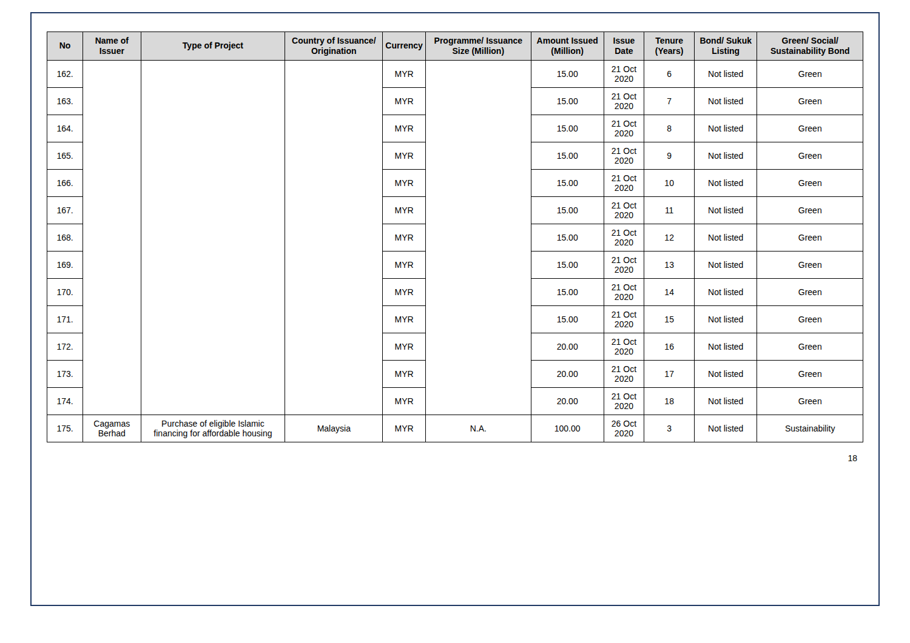| No | Name of Issuer | Type of Project | Country of Issuance/ Origination | Currency | Programme/ Issuance Size (Million) | Amount Issued (Million) | Issue Date | Tenure (Years) | Bond/ Sukuk Listing | Green/ Social/ Sustainability Bond |
| --- | --- | --- | --- | --- | --- | --- | --- | --- | --- | --- |
| 162. | | | | MYR | | 15.00 | 21 Oct 2020 | 6 | Not listed | Green |
| 163. | | | | MYR | | 15.00 | 21 Oct 2020 | 7 | Not listed | Green |
| 164. | | | | MYR | | 15.00 | 21 Oct 2020 | 8 | Not listed | Green |
| 165. | | | | MYR | | 15.00 | 21 Oct 2020 | 9 | Not listed | Green |
| 166. | | | | MYR | | 15.00 | 21 Oct 2020 | 10 | Not listed | Green |
| 167. | | | | MYR | | 15.00 | 21 Oct 2020 | 11 | Not listed | Green |
| 168. | | | | MYR | | 15.00 | 21 Oct 2020 | 12 | Not listed | Green |
| 169. | | | | MYR | | 15.00 | 21 Oct 2020 | 13 | Not listed | Green |
| 170. | | | | MYR | | 15.00 | 21 Oct 2020 | 14 | Not listed | Green |
| 171. | | | | MYR | | 15.00 | 21 Oct 2020 | 15 | Not listed | Green |
| 172. | | | | MYR | | 20.00 | 21 Oct 2020 | 16 | Not listed | Green |
| 173. | | | | MYR | | 20.00 | 21 Oct 2020 | 17 | Not listed | Green |
| 174. | | | | MYR | | 20.00 | 21 Oct 2020 | 18 | Not listed | Green |
| 175. | Cagamas Berhad | Purchase of eligible Islamic financing for affordable housing | Malaysia | MYR | N.A. | 100.00 | 26 Oct 2020 | 3 | Not listed | Sustainability |
18